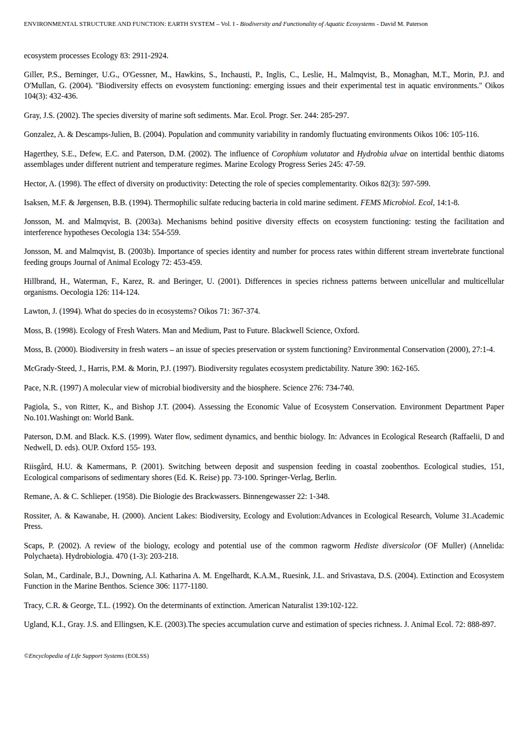ENVIRONMENTAL STRUCTURE AND FUNCTION: EARTH SYSTEM – Vol. I - Biodiversity and Functionality of Aquatic Ecosystems - David M. Paterson
ecosystem processes Ecology 83: 2911-2924.
Giller, P.S., Berninger, U.G., O'Gessner, M., Hawkins, S., Inchausti, P., Inglis, C., Leslie, H., Malmqvist, B., Monaghan, M.T., Morin, P.J. and O'Mullan, G. (2004). "Biodiversity effects on evosystem functioning: emerging issues and their experimental test in aquatic environments." Oikos 104(3): 432-436.
Gray, J.S. (2002). The species diversity of marine soft sediments. Mar. Ecol. Progr. Ser. 244: 285-297.
Gonzalez, A. & Descamps-Julien, B. (2004). Population and community variability in randomly fluctuating environments Oikos 106: 105-116.
Hagerthey, S.E., Defew, E.C. and Paterson, D.M. (2002). The influence of Corophium volutator and Hydrobia ulvae on intertidal benthic diatoms assemblages under different nutrient and temperature regimes. Marine Ecology Progress Series 245: 47-59.
Hector, A. (1998). The effect of diversity on productivity: Detecting the role of species complementarity. Oikos 82(3): 597-599.
Isaksen, M.F. & Jørgensen, B.B. (1994). Thermophilic sulfate reducing bacteria in cold marine sediment. FEMS Microbiol. Ecol, 14:1-8.
Jonsson, M. and Malmqvist, B. (2003a). Mechanisms behind positive diversity effects on ecosystem functioning: testing the facilitation and interference hypotheses Oecologia 134: 554-559.
Jonsson, M. and Malmqvist, B. (2003b). Importance of species identity and number for process rates within different stream invertebrate functional feeding groups Journal of Animal Ecology 72: 453-459.
Hillbrand, H., Waterman, F., Karez, R. and Beringer, U. (2001). Differences in species richness patterns between unicellular and multicellular organisms. Oecologia 126: 114-124.
Lawton, J. (1994). What do species do in ecosystems? Oikos 71: 367-374.
Moss, B. (1998). Ecology of Fresh Waters. Man and Medium, Past to Future. Blackwell Science, Oxford.
Moss, B. (2000). Biodiversity in fresh waters – an issue of species preservation or system functioning? Environmental Conservation (2000), 27:1-4.
McGrady-Steed, J., Harris, P.M. & Morin, P.J. (1997). Biodiversity regulates ecosystem predictability. Nature 390: 162-165.
Pace, N.R. (1997) A molecular view of microbial biodiversity and the biosphere. Science 276: 734-740.
Pagiola, S., von Ritter, K., and Bishop J.T. (2004). Assessing the Economic Value of Ecosystem Conservation. Environment Department Paper No.101.Washingt on: World Bank.
Paterson, D.M. and Black. K.S. (1999). Water flow, sediment dynamics, and benthic biology. In: Advances in Ecological Research (Raffaelii, D and Nedwell, D. eds). OUP. Oxford 155- 193.
Riisgård, H.U. & Kamermans, P. (2001). Switching between deposit and suspension feeding in coastal zoobenthos. Ecological studies, 151, Ecological comparisons of sedimentary shores (Ed. K. Reise) pp. 73-100. Springer-Verlag, Berlin.
Remane, A. & C. Schlieper. (1958). Die Biologie des Brackwassers. Binnengewasser 22: 1-348.
Rossiter, A. & Kawanabe, H. (2000). Ancient Lakes: Biodiversity, Ecology and Evolution:Advances in Ecological Research, Volume 31.Academic Press.
Scaps, P. (2002). A review of the biology, ecology and potential use of the common ragworm Hediste diversicolor (OF Muller) (Annelida: Polychaeta). Hydrobiologia. 470 (1-3): 203-218.
Solan, M., Cardinale, B.J., Downing, A.l. Katharina A. M. Engelhardt, K.A.M., Ruesink, J.L. and Srivastava, D.S. (2004). Extinction and Ecosystem Function in the Marine Benthos. Science 306: 1177-1180.
Tracy, C.R. & George, T.L. (1992). On the determinants of extinction. American Naturalist 139:102-122.
Ugland, K.I., Gray. J.S. and Ellingsen, K.E. (2003).The species accumulation curve and estimation of species richness. J. Animal Ecol. 72: 888-897.
©Encyclopedia of Life Support Systems (EOLSS)